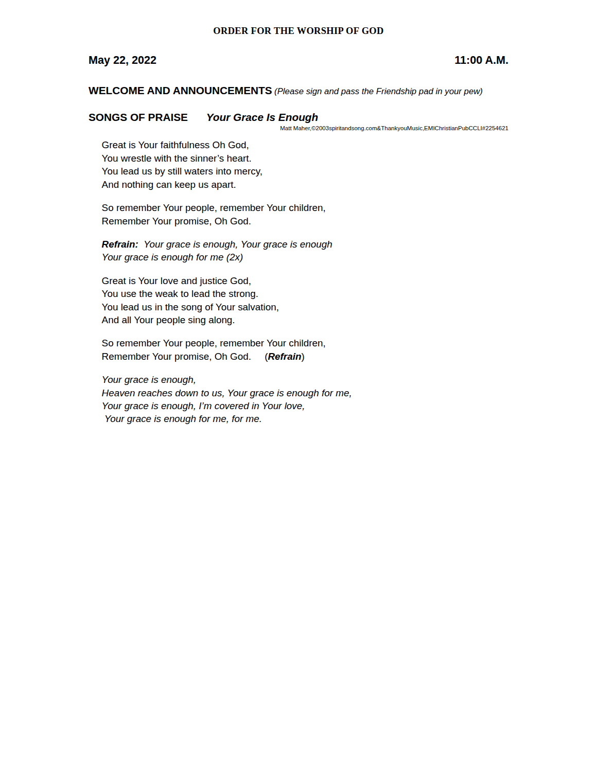ORDER FOR THE WORSHIP OF GOD
May 22, 2022 11:00 A.M.
WELCOME AND ANNOUNCEMENTS (Please sign and pass the Friendship pad in your pew)
SONGS OF PRAISE Your Grace Is Enough
Matt Maher,©2003spiritandsong.com&ThankyouMusic,EMIChristianPubCCLI#2254621
Great is Your faithfulness Oh God,
You wrestle with the sinner’s heart.
You lead us by still waters into mercy,
And nothing can keep us apart.
So remember Your people, remember Your children,
Remember Your promise, Oh God.
Refrain: Your grace is enough, Your grace is enough
Your grace is enough for me (2x)
Great is Your love and justice God,
You use the weak to lead the strong.
You lead us in the song of Your salvation,
And all Your people sing along.
So remember Your people, remember Your children,
Remember Your promise, Oh God. (Refrain)
Your grace is enough,
Heaven reaches down to us, Your grace is enough for me,
Your grace is enough, I’m covered in Your love,
Your grace is enough for me, for me.